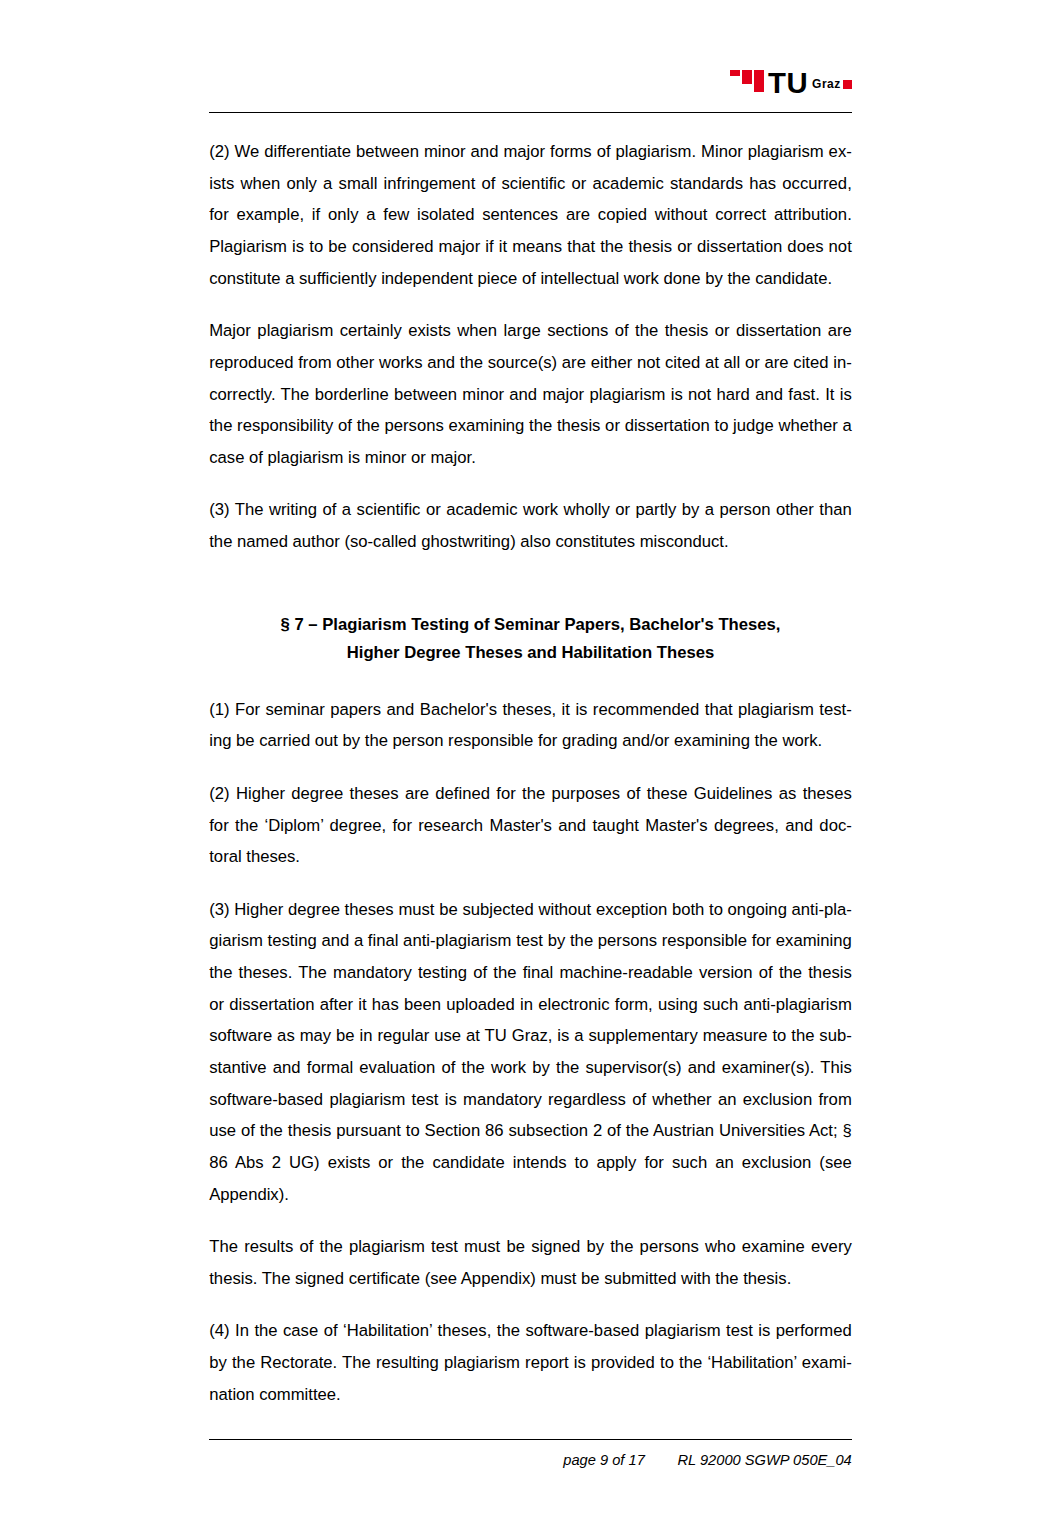TU Graz
(2) We differentiate between minor and major forms of plagiarism. Minor plagiarism exists when only a small infringement of scientific or academic standards has occurred, for example, if only a few isolated sentences are copied without correct attribution. Plagiarism is to be considered major if it means that the thesis or dissertation does not constitute a sufficiently independent piece of intellectual work done by the candidate.
Major plagiarism certainly exists when large sections of the thesis or dissertation are reproduced from other works and the source(s) are either not cited at all or are cited incorrectly. The borderline between minor and major plagiarism is not hard and fast. It is the responsibility of the persons examining the thesis or dissertation to judge whether a case of plagiarism is minor or major.
(3) The writing of a scientific or academic work wholly or partly by a person other than the named author (so-called ghostwriting) also constitutes misconduct.
§ 7 – Plagiarism Testing of Seminar Papers, Bachelor's Theses, Higher Degree Theses and Habilitation Theses
(1) For seminar papers and Bachelor's theses, it is recommended that plagiarism testing be carried out by the person responsible for grading and/or examining the work.
(2) Higher degree theses are defined for the purposes of these Guidelines as theses for the ‘Diplom’ degree, for research Master's and taught Master's degrees, and doctoral theses.
(3) Higher degree theses must be subjected without exception both to ongoing anti-plagiarism testing and a final anti-plagiarism test by the persons responsible for examining the theses. The mandatory testing of the final machine-readable version of the thesis or dissertation after it has been uploaded in electronic form, using such anti-plagiarism software as may be in regular use at TU Graz, is a supplementary measure to the substantive and formal evaluation of the work by the supervisor(s) and examiner(s). This software-based plagiarism test is mandatory regardless of whether an exclusion from use of the thesis pursuant to Section 86 subsection 2 of the Austrian Universities Act; § 86 Abs 2 UG) exists or the candidate intends to apply for such an exclusion (see Appendix).
The results of the plagiarism test must be signed by the persons who examine every thesis. The signed certificate (see Appendix) must be submitted with the thesis.
(4) In the case of ‘Habilitation’ theses, the software-based plagiarism test is performed by the Rectorate. The resulting plagiarism report is provided to the ‘Habilitation’ examination committee.
page 9 of 17 RL 92000 SGWP 050E_04